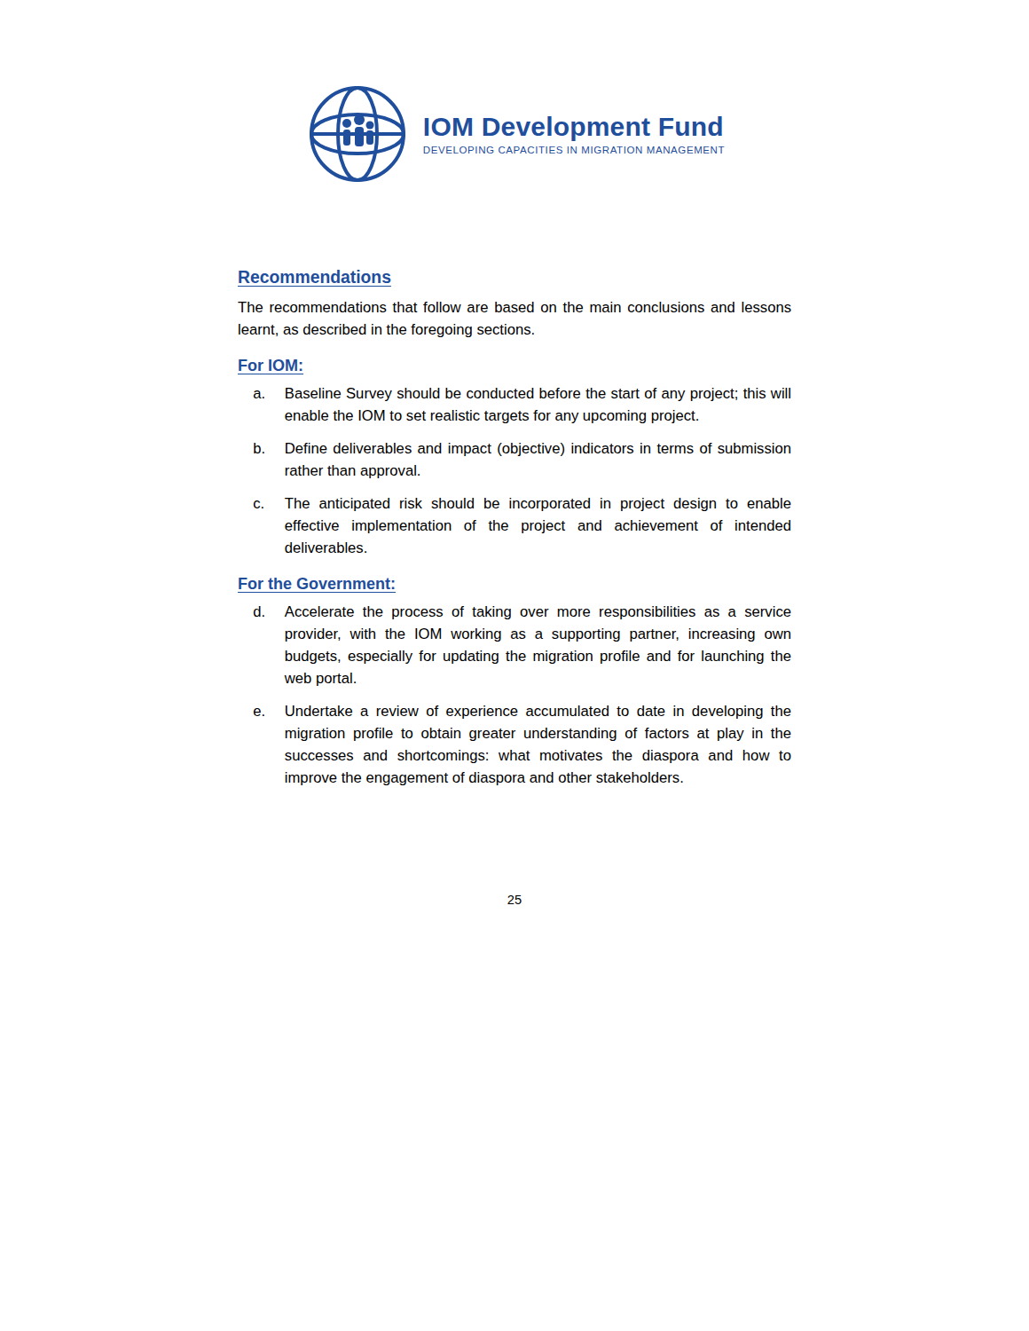IOM Development Fund
DEVELOPING CAPACITIES IN MIGRATION MANAGEMENT
Recommendations
The recommendations that follow are based on the main conclusions and lessons learnt, as described in the foregoing sections.
For IOM:
a. Baseline Survey should be conducted before the start of any project; this will enable the IOM to set realistic targets for any upcoming project.
b. Define deliverables and impact (objective) indicators in terms of submission rather than approval.
c. The anticipated risk should be incorporated in project design to enable effective implementation of the project and achievement of intended deliverables.
For the Government:
d. Accelerate the process of taking over more responsibilities as a service provider, with the IOM working as a supporting partner, increasing own budgets, especially for updating the migration profile and for launching the web portal.
e. Undertake a review of experience accumulated to date in developing the migration profile to obtain greater understanding of factors at play in the successes and shortcomings: what motivates the diaspora and how to improve the engagement of diaspora and other stakeholders.
25